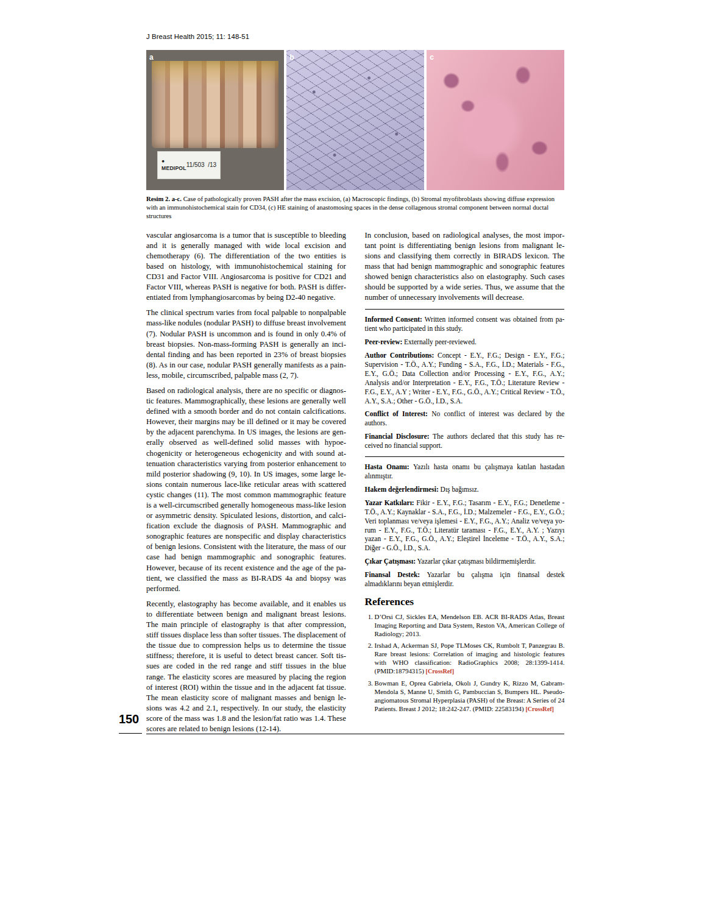J Breast Health 2015; 11: 148-51
a
● MEDIPOL 11/503 /13
b
c
Resim 2. a-c. Case of pathologically proven PASH after the mass excision, (a) Macroscopic findings, (b) Stromal myofibroblasts showing diffuse expression with an immunohistochemical stain for CD34, (c) HE staining of anastomosing spaces in the dense collagenous stromal component between normal ductal structures
vascular angiosarcoma is a tumor that is susceptible to bleeding and it is generally managed with wide local excision and chemotherapy (6). The differentiation of the two entities is based on histology, with immunohistochemical staining for CD31 and Factor VIII. Angiosarcoma is positive for CD21 and Factor VIII, whereas PASH is negative for both. PASH is differentiated from lymphangiosarcomas by being D2-40 negative.
The clinical spectrum varies from focal palpable to nonpalpable mass-like nodules (nodular PASH) to diffuse breast involvement (7). Nodular PASH is uncommon and is found in only 0.4% of breast biopsies. Non-mass-forming PASH is generally an incidental finding and has been reported in 23% of breast biopsies (8). As in our case, nodular PASH generally manifests as a painless, mobile, circumscribed, palpable mass (2, 7).
Based on radiological analysis, there are no specific or diagnostic features. Mammographically, these lesions are generally well defined with a smooth border and do not contain calcifications. However, their margins may be ill defined or it may be covered by the adjacent parenchyma. In US images, the lesions are generally observed as well-defined solid masses with hypoechogenicity or heterogeneous echogenicity and with sound attenuation characteristics varying from posterior enhancement to mild posterior shadowing (9, 10). In US images, some large lesions contain numerous lace-like reticular areas with scattered cystic changes (11). The most common mammographic feature is a well-circumscribed generally homogeneous mass-like lesion or asymmetric density. Spiculated lesions, distortion, and calcification exclude the diagnosis of PASH. Mammographic and sonographic features are nonspecific and display characteristics of benign lesions. Consistent with the literature, the mass of our case had benign mammographic and sonographic features. However, because of its recent existence and the age of the patient, we classified the mass as BI-RADS 4a and biopsy was performed.
Recently, elastography has become available, and it enables us to differentiate between benign and malignant breast lesions. The main principle of elastography is that after compression, stiff tissues displace less than softer tissues. The displacement of the tissue due to compression helps us to determine the tissue stiffness; therefore, it is useful to detect breast cancer. Soft tissues are coded in the red range and stiff tissues in the blue range. The elasticity scores are measured by placing the region of interest (ROI) within the tissue and in the adjacent fat tissue. The mean elasticity score of malignant masses and benign lesions was 4.2 and 2.1, respectively. In our study, the elasticity score of the mass was 1.8 and the lesion/fat ratio was 1.4. These scores are related to benign lesions (12-14).
In conclusion, based on radiological analyses, the most important point is differentiating benign lesions from malignant lesions and classifying them correctly in BIRADS lexicon. The mass that had benign mammographic and sonographic features showed benign characteristics also on elastography. Such cases should be supported by a wide series. Thus, we assume that the number of unnecessary involvements will decrease.
Informed Consent: Written informed consent was obtained from patient who participated in this study.
Peer-review: Externally peer-reviewed.
Author Contributions: Concept - E.Y., F.G.; Design - E.Y., F.G.; Supervision - T.Ö., A.Y.; Funding - S.A., F.G., İ.D.; Materials - F.G., E.Y., G.Ö.; Data Collection and/or Processing - E.Y., F.G., A.Y.; Analysis and/or Interpretation - E.Y., F.G., T.Ö.; Literature Review - F.G., E.Y., A.Y ; Writer - E.Y., F.G., G.Ö., A.Y.; Critical Review - T.Ö., A.Y., S.A.; Other - G.Ö., İ.D., S.A.
Conflict of Interest: No conflict of interest was declared by the authors.
Financial Disclosure: The authors declared that this study has received no financial support.
Hasta Onamı: Yazılı hasta onamı bu çalışmaya katılan hastadan alınmıştır.
Hakem değerlendirmesi: Dış bağımsız.
Yazar Katkıları: Fikir - E.Y., F.G.; Tasarım - E.Y., F.G.; Denetleme - T.Ö., A.Y.; Kaynaklar - S.A., F.G., İ.D.; Malzemeler - F.G., E.Y., G.Ö.; Veri toplanması ve/veya işlemesi - E.Y., F.G., A.Y.; Analiz ve/veya yorum - E.Y., F.G., T.Ö.; Literatür taraması - F.G., E.Y., A.Y. ; Yazıyı yazan - E.Y., F.G., G.Ö., A.Y.; Eleştirel İnceleme - T.Ö., A.Y., S.A.; Diğer - G.Ö., İ.D., S.A.
Çıkar Çatışması: Yazarlar çıkar çatışması bildirmemişlerdir.
Finansal Destek: Yazarlar bu çalışma için finansal destek almadıklarını beyan etmişlerdir.
References
D’Orsi CJ, Sickles EA, Mendelson EB. ACR BI-RADS Atlas, Breast Imaging Reporting and Data System, Reston VA, American College of Radiology; 2013.
Irshad A, Ackerman SJ, Pope TLMoses CK, Rumbolt T, Panzegrau B. Rare breast lesions: Correlation of imaging and histologic features with WHO classification: RadioGraphics 2008; 28:1399-1414.(PMID:18794315) [CrossRef]
Bowman E, Oprea Gabriela, Okolı J, Gundry K, Rizzo M, Gabram-Mendola S, Manne U, Smith G, Pambuccian S, Bumpers HL. Pseudo-angiomatous Stromal Hyperplasia (PASH) of the Breast: A Series of 24 Patients. Breast J 2012; 18:242-247. (PMID: 22583194) [CrossRef]
150